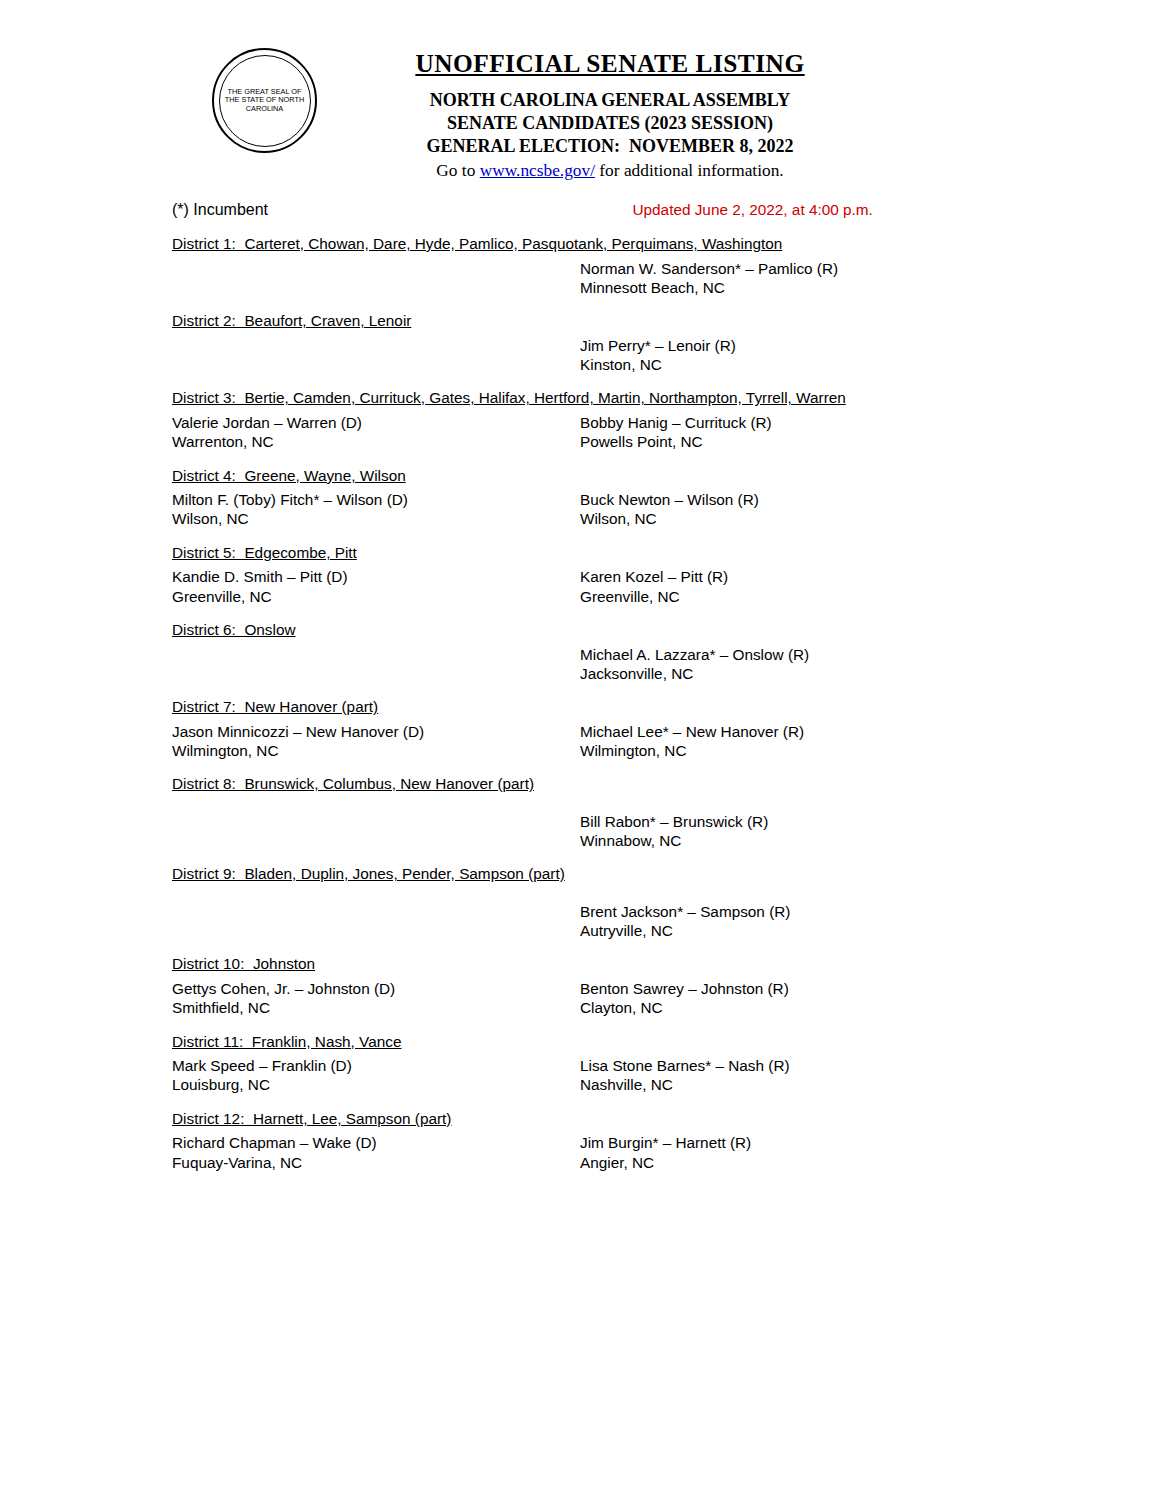THE GREAT SEAL OF THE STATE OF NORTH CAROLINA
UNOFFICIAL SENATE LISTING
NORTH CAROLINA GENERAL ASSEMBLY
SENATE CANDIDATES (2023 SESSION)
GENERAL ELECTION: NOVEMBER 8, 2022
Go to www.ncsbe.gov/ for additional information.
(*) Incumbent
Updated June 2, 2022, at 4:00 p.m.
District 1: Carteret, Chowan, Dare, Hyde, Pamlico, Pasquotank, Perquimans, Washington
| | Norman W. Sanderson* – Pamlico (R) Minnesott Beach, NC |
District 2: Beaufort, Craven, Lenoir
| | Jim Perry* – Lenoir (R) Kinston, NC |
District 3: Bertie, Camden, Currituck, Gates, Halifax, Hertford, Martin, Northampton, Tyrrell, Warren
| Valerie Jordan – Warren (D) Warrenton, NC | Bobby Hanig – Currituck (R) Powells Point, NC |
District 4: Greene, Wayne, Wilson
| Milton F. (Toby) Fitch* – Wilson (D) Wilson, NC | Buck Newton – Wilson (R) Wilson, NC |
District 5: Edgecombe, Pitt
| Kandie D. Smith – Pitt (D) Greenville, NC | Karen Kozel – Pitt (R) Greenville, NC |
District 6: Onslow
| | Michael A. Lazzara* – Onslow (R) Jacksonville, NC |
District 7: New Hanover (part)
| Jason Minnicozzi – New Hanover (D) Wilmington, NC | Michael Lee* – New Hanover (R) Wilmington, NC |
District 8: Brunswick, Columbus, New Hanover (part)
| | Bill Rabon* – Brunswick (R) Winnabow, NC |
District 9: Bladen, Duplin, Jones, Pender, Sampson (part)
| | Brent Jackson* – Sampson (R) Autryville, NC |
District 10: Johnston
| Gettys Cohen, Jr. – Johnston (D) Smithfield, NC | Benton Sawrey – Johnston (R) Clayton, NC |
District 11: Franklin, Nash, Vance
| Mark Speed – Franklin (D) Louisburg, NC | Lisa Stone Barnes* – Nash (R) Nashville, NC |
District 12: Harnett, Lee, Sampson (part)
| Richard Chapman – Wake (D) Fuquay-Varina, NC | Jim Burgin* – Harnett (R) Angier, NC |